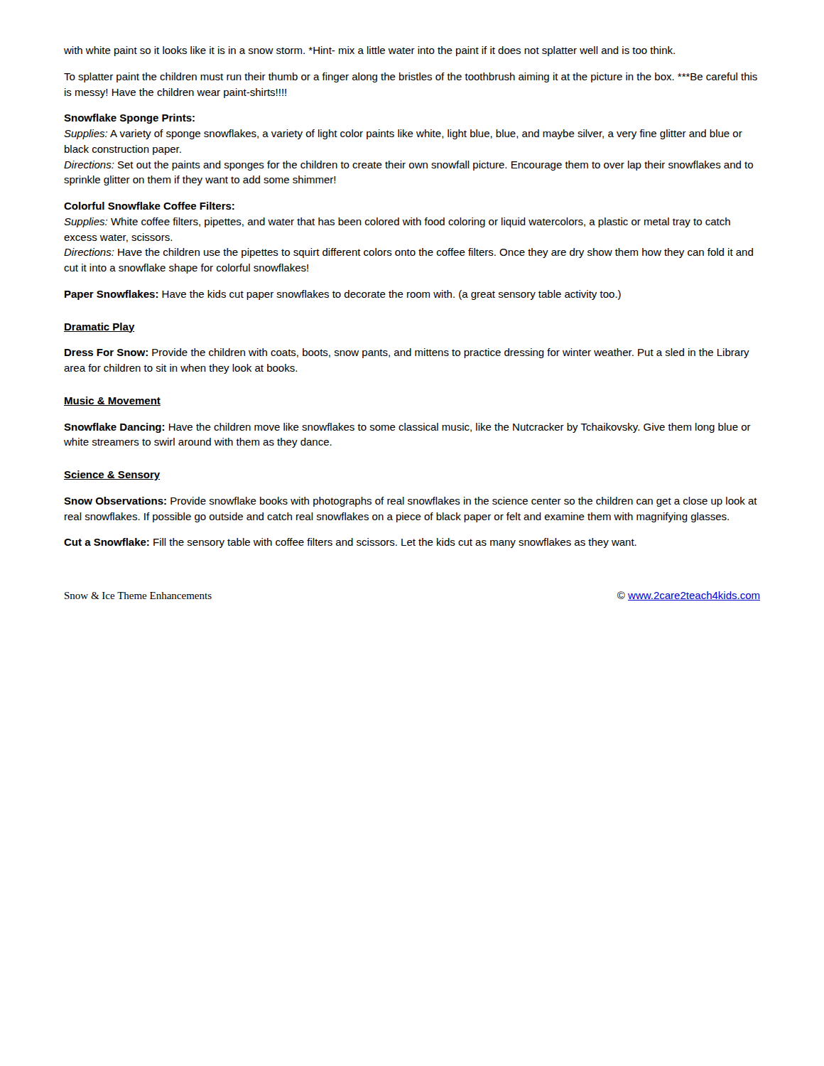with white paint so it looks like it is in a snow storm. *Hint- mix a little water into the paint if it does not splatter well and is too think.
To splatter paint the children must run their thumb or a finger along the bristles of the toothbrush aiming it at the picture in the box. ***Be careful this is messy! Have the children wear paint-shirts!!!!
Snowflake Sponge Prints:
Supplies: A variety of sponge snowflakes, a variety of light color paints like white, light blue, blue, and maybe silver, a very fine glitter and blue or black construction paper.
Directions: Set out the paints and sponges for the children to create their own snowfall picture. Encourage them to over lap their snowflakes and to sprinkle glitter on them if they want to add some shimmer!
Colorful Snowflake Coffee Filters:
Supplies: White coffee filters, pipettes, and water that has been colored with food coloring or liquid watercolors, a plastic or metal tray to catch excess water, scissors.
Directions: Have the children use the pipettes to squirt different colors onto the coffee filters. Once they are dry show them how they can fold it and cut it into a snowflake shape for colorful snowflakes!
Paper Snowflakes: Have the kids cut paper snowflakes to decorate the room with. (a great sensory table activity too.)
Dramatic Play
Dress For Snow: Provide the children with coats, boots, snow pants, and mittens to practice dressing for winter weather. Put a sled in the Library area for children to sit in when they look at books.
Music & Movement
Snowflake Dancing: Have the children move like snowflakes to some classical music, like the Nutcracker by Tchaikovsky. Give them long blue or white streamers to swirl around with them as they dance.
Science & Sensory
Snow Observations: Provide snowflake books with photographs of real snowflakes in the science center so the children can get a close up look at real snowflakes. If possible go outside and catch real snowflakes on a piece of black paper or felt and examine them with magnifying glasses.
Cut a Snowflake: Fill the sensory table with coffee filters and scissors. Let the kids cut as many snowflakes as they want.
Snow & Ice Theme Enhancements © www.2care2teach4kids.com